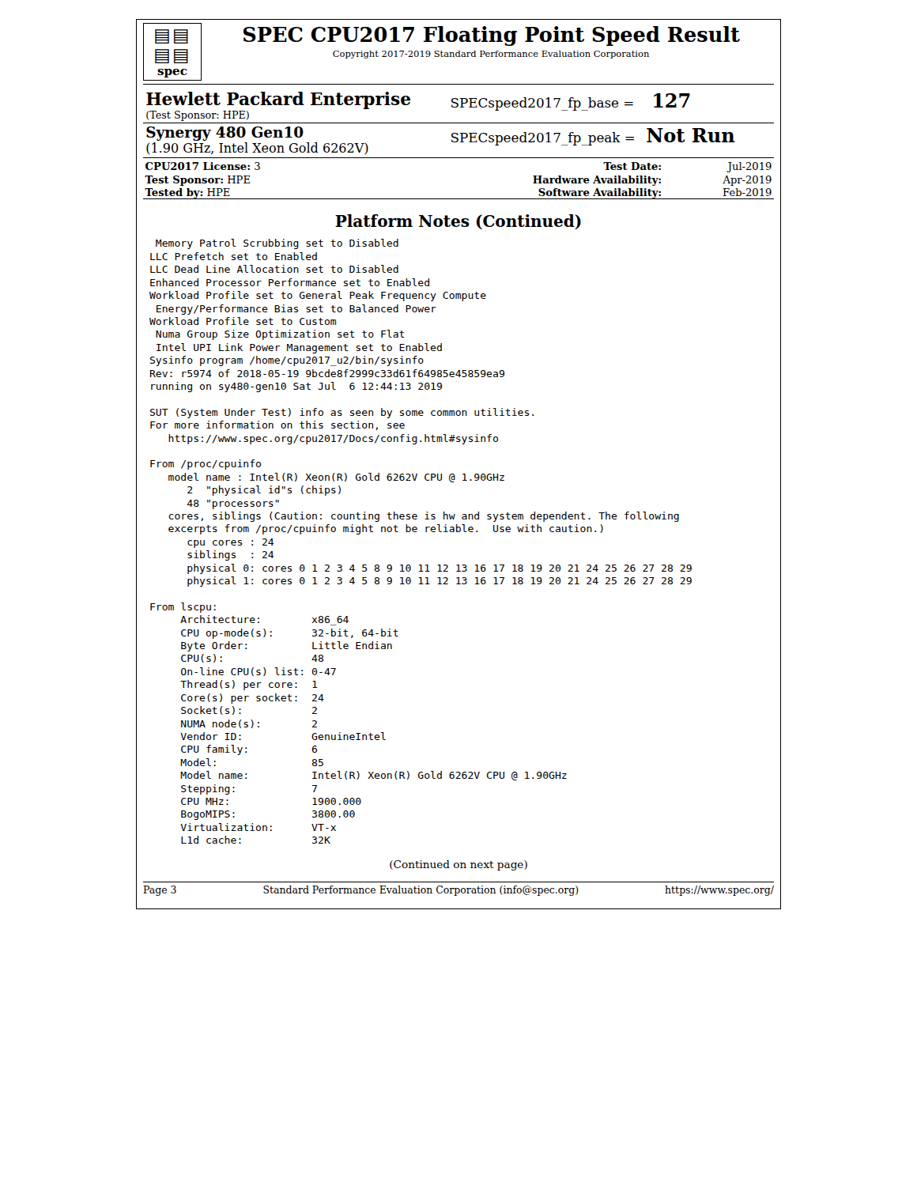▤▤
▤▤ spec
SPEC CPU2017 Floating Point Speed Result
Copyright 2017-2019 Standard Performance Evaluation Corporation
| Hewlett Packard Enterprise (Test Sponsor: HPE) | SPECspeed2017_fp_base = 127 |
| Synergy 480 Gen10 (1.90 GHz, Intel Xeon Gold 6262V) | SPECspeed2017_fp_peak = Not Run |
| CPU2017 License: 3 | Test Date: | Jul-2019 |
| Test Sponsor: HPE | Hardware Availability: | Apr-2019 |
| Tested by: HPE | Software Availability: | Feb-2019 |
Platform Notes (Continued)
  Memory Patrol Scrubbing set to Disabled
 LLC Prefetch set to Enabled
 LLC Dead Line Allocation set to Disabled
 Enhanced Processor Performance set to Enabled
 Workload Profile set to General Peak Frequency Compute
  Energy/Performance Bias set to Balanced Power
 Workload Profile set to Custom
  Numa Group Size Optimization set to Flat
  Intel UPI Link Power Management set to Enabled
 Sysinfo program /home/cpu2017_u2/bin/sysinfo
 Rev: r5974 of 2018-05-19 9bcde8f2999c33d61f64985e45859ea9
 running on sy480-gen10 Sat Jul  6 12:44:13 2019

 SUT (System Under Test) info as seen by some common utilities.
 For more information on this section, see
    https://www.spec.org/cpu2017/Docs/config.html#sysinfo

 From /proc/cpuinfo
    model name : Intel(R) Xeon(R) Gold 6262V CPU @ 1.90GHz
       2  "physical id"s (chips)
       48 "processors"
    cores, siblings (Caution: counting these is hw and system dependent. The following
    excerpts from /proc/cpuinfo might not be reliable.  Use with caution.)
       cpu cores : 24
       siblings  : 24
       physical 0: cores 0 1 2 3 4 5 8 9 10 11 12 13 16 17 18 19 20 21 24 25 26 27 28 29
       physical 1: cores 0 1 2 3 4 5 8 9 10 11 12 13 16 17 18 19 20 21 24 25 26 27 28 29

 From lscpu:
      Architecture:        x86_64
      CPU op-mode(s):      32-bit, 64-bit
      Byte Order:          Little Endian
      CPU(s):              48
      On-line CPU(s) list: 0-47
      Thread(s) per core:  1
      Core(s) per socket:  24
      Socket(s):           2
      NUMA node(s):        2
      Vendor ID:           GenuineIntel
      CPU family:          6
      Model:               85
      Model name:          Intel(R) Xeon(R) Gold 6262V CPU @ 1.90GHz
      Stepping:            7
      CPU MHz:             1900.000
      BogoMIPS:            3800.00
      Virtualization:      VT-x
      L1d cache:           32K
(Continued on next page)
Page 3 Standard Performance Evaluation Corporation (info@spec.org) https://www.spec.org/